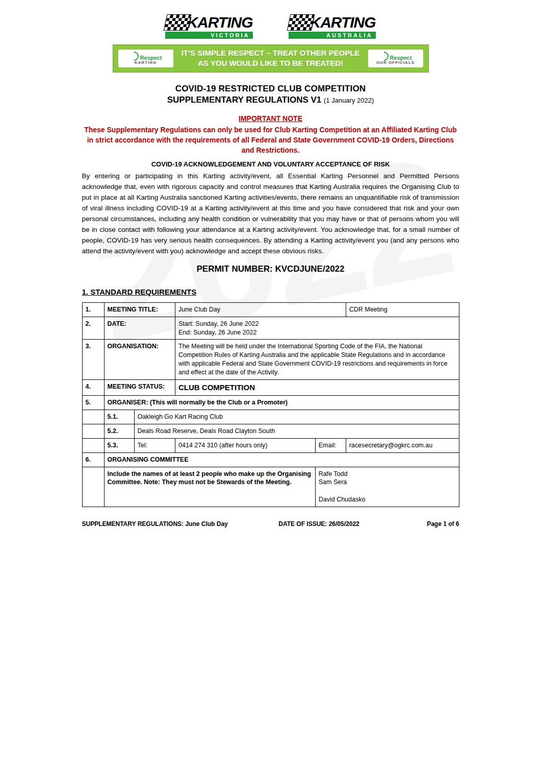2022
KARTING VICTORIA
KARTING AUSTRALIA
Respect KARTING
IT’S SIMPLE RESPECT – TREAT OTHER PEOPLE
AS YOU WOULD LIKE TO BE TREATED!
Respect OUR OFFICIALS
COVID-19 RESTRICTED CLUB COMPETITION
SUPPLEMENTARY REGULATIONS V1 (1 January 2022)
IMPORTANT NOTE
These Supplementary Regulations can only be used for Club Karting Competition at an Affiliated Karting Club in strict accordance with the requirements of all Federal and State Government COVID-19 Orders, Directions and Restrictions.
COVID-19 ACKNOWLEDGEMENT AND VOLUNTARY ACCEPTANCE OF RISK
By entering or participating in this Karting activity/event, all Essential Karting Personnel and Permitted Persons acknowledge that, even with rigorous capacity and control measures that Karting Australia requires the Organising Club to put in place at all Karting Australia sanctioned Karting activities/events, there remains an unquantifiable risk of transmission of viral illness including COVID-19 at a Karting activity/event at this time and you have considered that risk and your own personal circumstances, including any health condition or vulnerability that you may have or that of persons whom you will be in close contact with following your attendance at a Karting activity/event. You acknowledge that, for a small number of people, COVID-19 has very serious health consequences. By attending a Karting activity/event you (and any persons who attend the activity/event with you) acknowledge and accept these obvious risks.
PERMIT NUMBER: KVCDJUNE/2022
1. STANDARD REQUIREMENTS
| 1. | MEETING TITLE: | June Club Day | CDR Meeting |
| 2. | DATE: | Start: Sunday, 26 June 2022 End: Sunday, 26 June 2022 |
| 3. | ORGANISATION: | The Meeting will be held under the International Sporting Code of the FIA, the National Competition Rules of Karting Australia and the applicable State Regulations and in accordance with applicable Federal and State Government COVID-19 restrictions and requirements in force and effect at the date of the Activity. |
| 4. | MEETING STATUS: | CLUB COMPETITION |
| 5. | ORGANISER: (This will normally be the Club or a Promoter) |
| | 5.1. | Oakleigh Go Kart Racing Club |
| | 5.2. | Deals Road Reserve, Deals Road Clayton South |
| | 5.3. | Tel: | 0414 274 310 (after hours only) | Email: | racesecretary@ogkrc.com.au |
| 6. | ORGANISING COMMITTEE |
| | Include the names of at least 2 people who make up the Organising Committee. Note: They must not be Stewards of the Meeting. | Rafe Todd Sam Sera David Chudasko |
SUPPLEMENTARY REGULATIONS: June Club Day
DATE OF ISSUE: 26/05/2022
Page 1 of 6